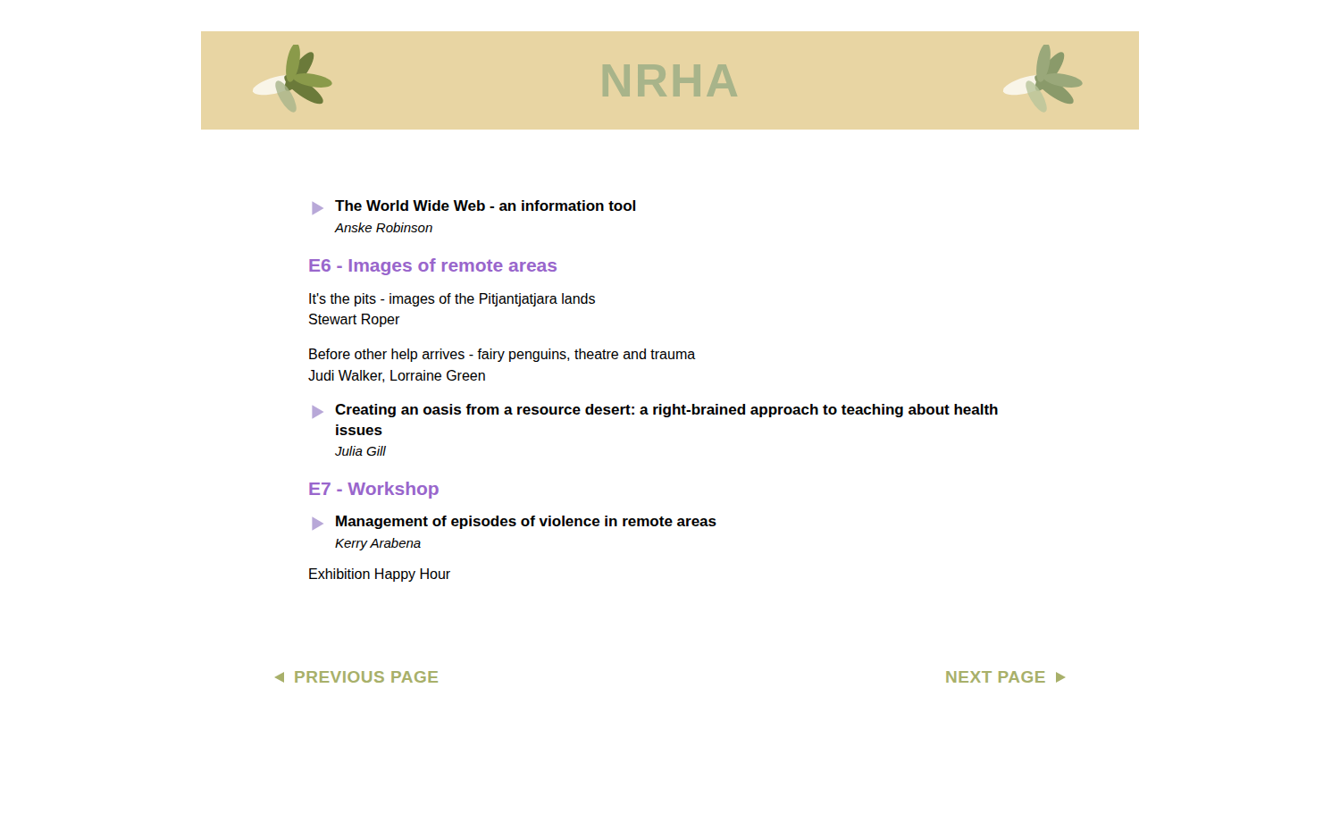NRHA
The World Wide Web - an information tool
Anske Robinson
E6 - Images of remote areas
It's the pits - images of the Pitjantjatjara lands
Stewart Roper
Before other help arrives - fairy penguins, theatre and trauma
Judi Walker, Lorraine Green
Creating an oasis from a resource desert: a right-brained approach to teaching about health issues
Julia Gill
E7 - Workshop
Management of episodes of violence in remote areas
Kerry Arabena
Exhibition Happy Hour
PREVIOUS PAGE NEXT PAGE